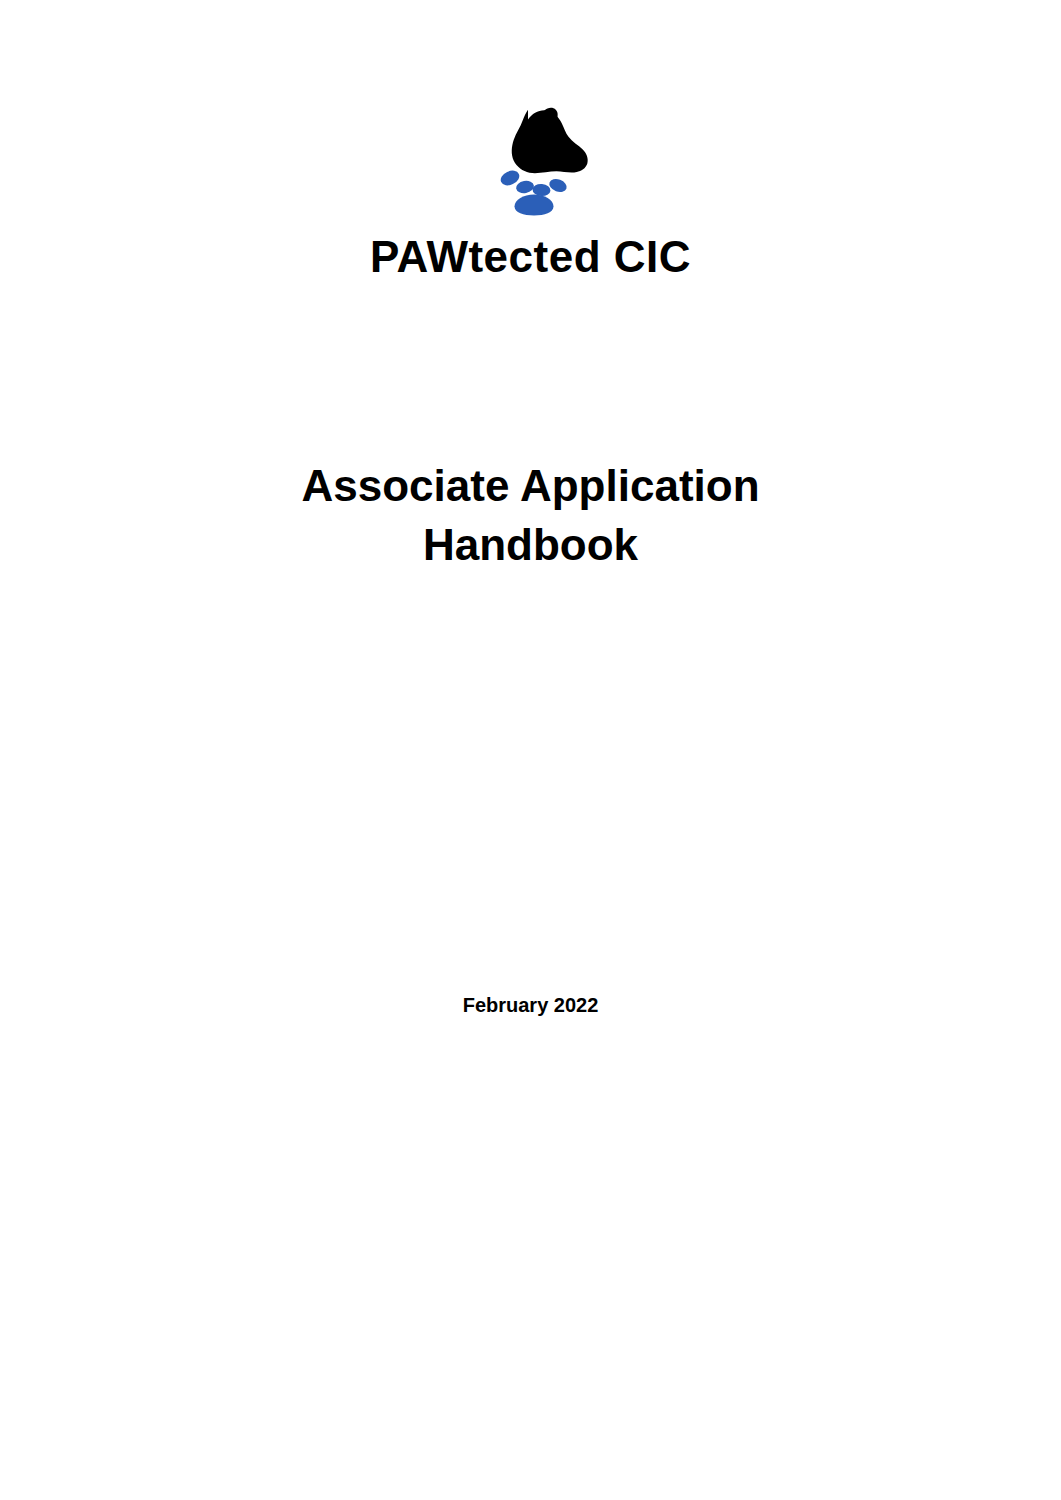PAWtected CIC logo
PAWtected CIC
Associate Application Handbook
February 2022